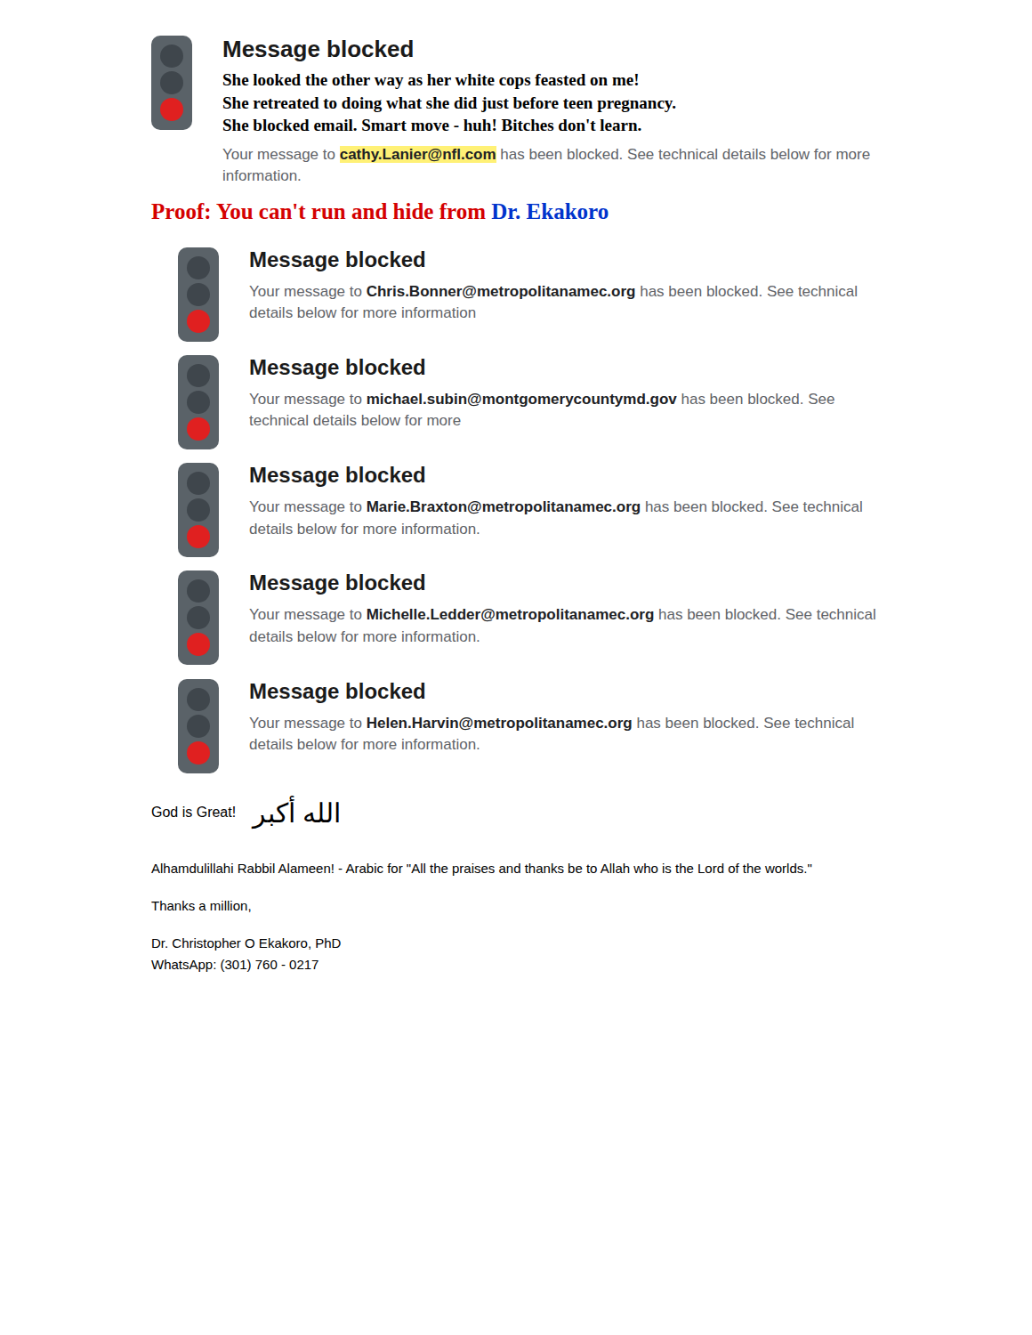Message blocked
She looked the other way as her white cops feasted on me!
She retreated to doing what she did just before teen pregnancy.
She blocked email. Smart move - huh! Bitches don't learn.
Your message to cathy.Lanier@nfl.com has been blocked. See technical details below for more information.
Proof: You can't run and hide from Dr. Ekakoro
Message blocked
Your message to Chris.Bonner@metropolitanamec.org has been blocked. See technical details below for more information
Message blocked
Your message to michael.subin@montgomerycountymd.gov has been blocked. See technical details below for more
Message blocked
Your message to Marie.Braxton@metropolitanamec.org has been blocked. See technical details below for more information.
Message blocked
Your message to Michelle.Ledder@metropolitanamec.org has been blocked. See technical details below for more information.
Message blocked
Your message to Helen.Harvin@metropolitanamec.org has been blocked. See technical details below for more information.
God is Great! الله أكبر
Alhamdulillahi Rabbil Alameen! - Arabic for "All the praises and thanks be to Allah who is the Lord of the worlds."
Thanks a million,
Dr. Christopher O Ekakoro, PhD
WhatsApp: (301) 760 - 0217